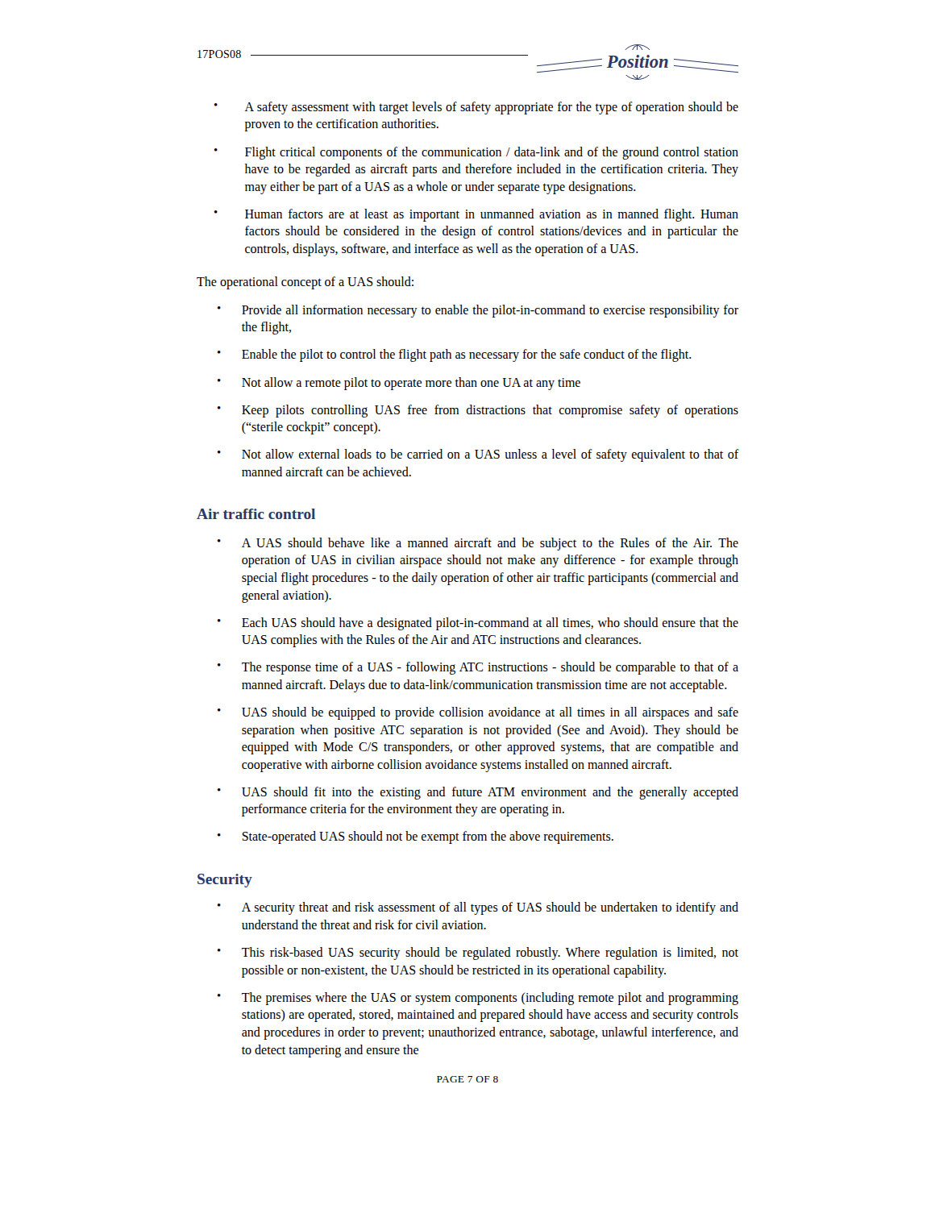17POS08
Position
A safety assessment with target levels of safety appropriate for the type of operation should be proven to the certification authorities.
Flight critical components of the communication / data-link and of the ground control station have to be regarded as aircraft parts and therefore included in the certification criteria. They may either be part of a UAS as a whole or under separate type designations.
Human factors are at least as important in unmanned aviation as in manned flight. Human factors should be considered in the design of control stations/devices and in particular the controls, displays, software, and interface as well as the operation of a UAS.
The operational concept of a UAS should:
Provide all information necessary to enable the pilot-in-command to exercise responsibility for the flight,
Enable the pilot to control the flight path as necessary for the safe conduct of the flight.
Not allow a remote pilot to operate more than one UA at any time
Keep pilots controlling UAS free from distractions that compromise safety of operations (“sterile cockpit” concept).
Not allow external loads to be carried on a UAS unless a level of safety equivalent to that of manned aircraft can be achieved.
Air traffic control
A UAS should behave like a manned aircraft and be subject to the Rules of the Air. The operation of UAS in civilian airspace should not make any difference - for example through special flight procedures - to the daily operation of other air traffic participants (commercial and general aviation).
Each UAS should have a designated pilot-in-command at all times, who should ensure that the UAS complies with the Rules of the Air and ATC instructions and clearances.
The response time of a UAS - following ATC instructions - should be comparable to that of a manned aircraft. Delays due to data-link/communication transmission time are not acceptable.
UAS should be equipped to provide collision avoidance at all times in all airspaces and safe separation when positive ATC separation is not provided (See and Avoid). They should be equipped with Mode C/S transponders, or other approved systems, that are compatible and cooperative with airborne collision avoidance systems installed on manned aircraft.
UAS should fit into the existing and future ATM environment and the generally accepted performance criteria for the environment they are operating in.
State-operated UAS should not be exempt from the above requirements.
Security
A security threat and risk assessment of all types of UAS should be undertaken to identify and understand the threat and risk for civil aviation.
This risk-based UAS security should be regulated robustly. Where regulation is limited, not possible or non-existent, the UAS should be restricted in its operational capability.
The premises where the UAS or system components (including remote pilot and programming stations) are operated, stored, maintained and prepared should have access and security controls and procedures in order to prevent; unauthorized entrance, sabotage, unlawful interference, and to detect tampering and ensure the
PAGE 7 OF 8